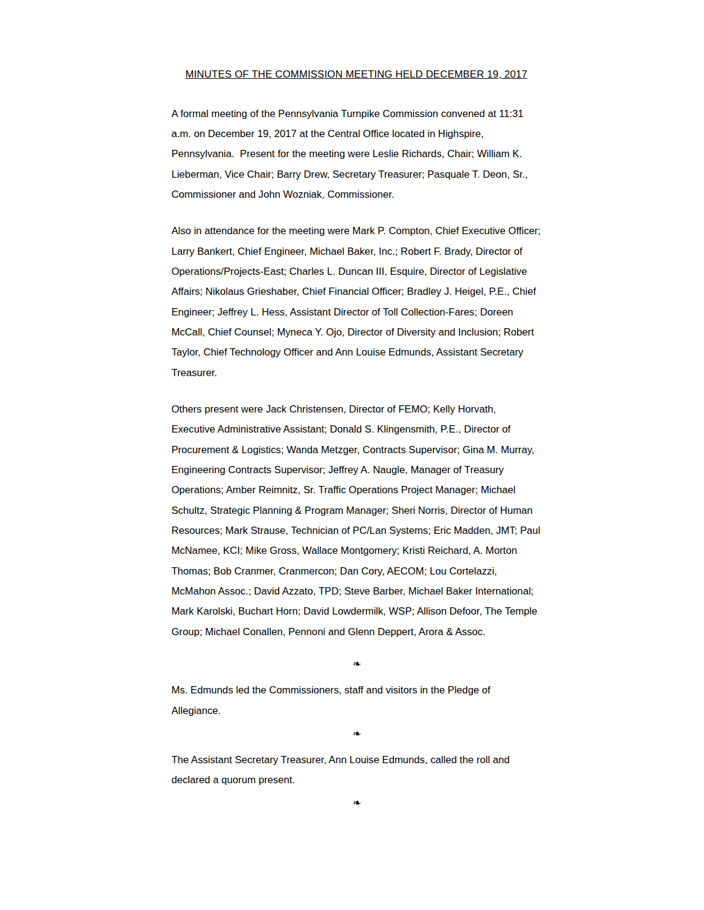MINUTES OF THE COMMISSION MEETING HELD DECEMBER 19, 2017
A formal meeting of the Pennsylvania Turnpike Commission convened at 11:31 a.m. on December 19, 2017 at the Central Office located in Highspire, Pennsylvania. Present for the meeting were Leslie Richards, Chair; William K. Lieberman, Vice Chair; Barry Drew, Secretary Treasurer; Pasquale T. Deon, Sr., Commissioner and John Wozniak, Commissioner.
Also in attendance for the meeting were Mark P. Compton, Chief Executive Officer; Larry Bankert, Chief Engineer, Michael Baker, Inc.; Robert F. Brady, Director of Operations/Projects-East; Charles L. Duncan III, Esquire, Director of Legislative Affairs; Nikolaus Grieshaber, Chief Financial Officer; Bradley J. Heigel, P.E., Chief Engineer; Jeffrey L. Hess, Assistant Director of Toll Collection-Fares; Doreen McCall, Chief Counsel; Myneca Y. Ojo, Director of Diversity and Inclusion; Robert Taylor, Chief Technology Officer and Ann Louise Edmunds, Assistant Secretary Treasurer.
Others present were Jack Christensen, Director of FEMO; Kelly Horvath, Executive Administrative Assistant; Donald S. Klingensmith, P.E., Director of Procurement & Logistics; Wanda Metzger, Contracts Supervisor; Gina M. Murray, Engineering Contracts Supervisor; Jeffrey A. Naugle, Manager of Treasury Operations; Amber Reimnitz, Sr. Traffic Operations Project Manager; Michael Schultz, Strategic Planning & Program Manager; Sheri Norris, Director of Human Resources; Mark Strause, Technician of PC/Lan Systems; Eric Madden, JMT; Paul McNamee, KCI; Mike Gross, Wallace Montgomery; Kristi Reichard, A. Morton Thomas; Bob Cranmer, Cranmercon; Dan Cory, AECOM; Lou Cortelazzi, McMahon Assoc.; David Azzato, TPD; Steve Barber, Michael Baker International; Mark Karolski, Buchart Horn; David Lowdermilk, WSP; Allison Defoor, The Temple Group; Michael Conallen, Pennoni and Glenn Deppert, Arora & Assoc.
❧
Ms. Edmunds led the Commissioners, staff and visitors in the Pledge of Allegiance.
❧
The Assistant Secretary Treasurer, Ann Louise Edmunds, called the roll and declared a quorum present.
❧